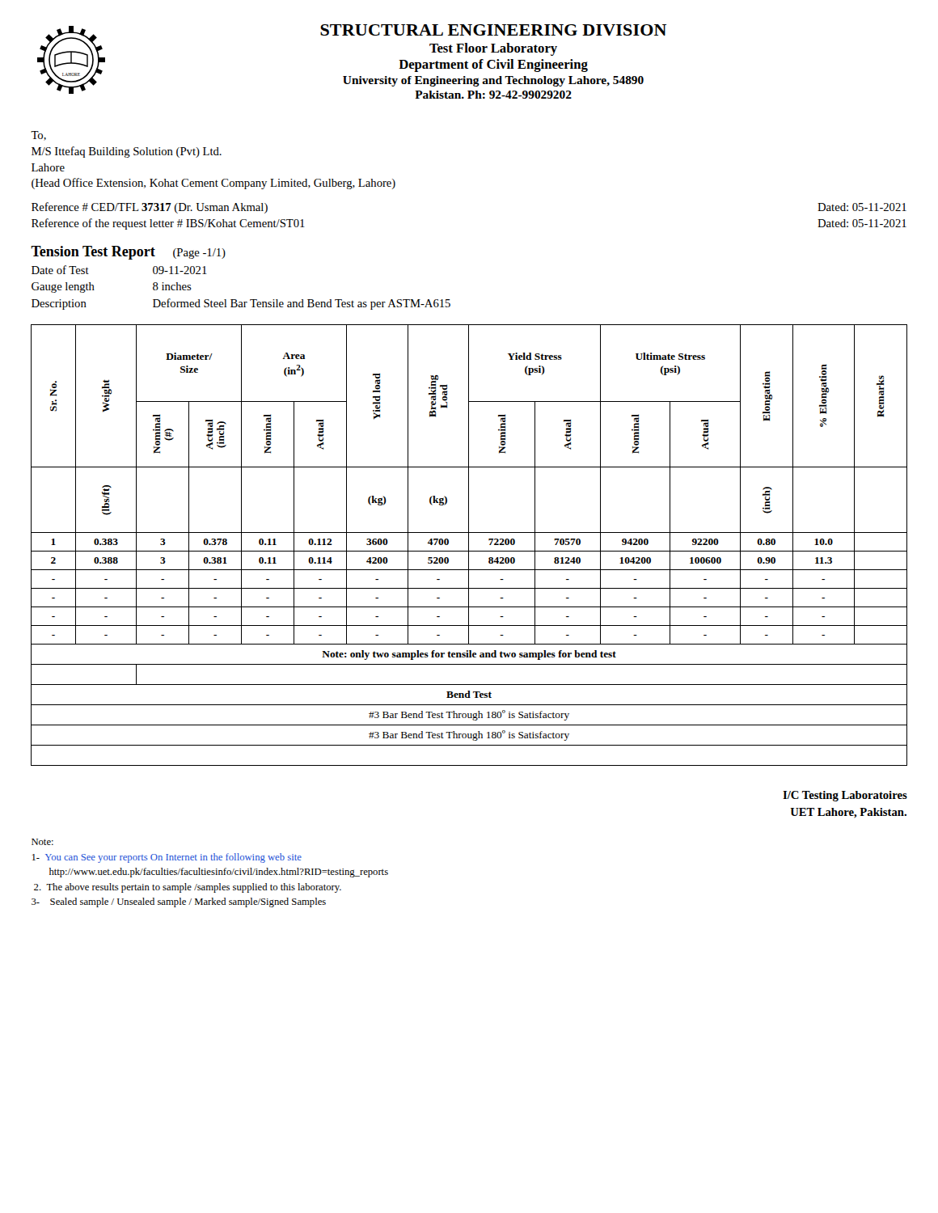LAHORE
STRUCTURAL ENGINEERING DIVISION
Test Floor Laboratory
Department of Civil Engineering
University of Engineering and Technology Lahore, 54890
Pakistan. Ph: 92-42-99029202
To,
M/S Ittefaq Building Solution (Pvt) Ltd.
Lahore
(Head Office Extension, Kohat Cement Company Limited, Gulberg, Lahore)
Reference # CED/TFL 37317 (Dr. Usman Akmal)
Dated: 05-11-2021
Reference of the request letter # IBS/Kohat Cement/ST01
Dated: 05-11-2021
Tension Test Report (Page -1/1)
Date of Test09-11-2021
Gauge length8 inches
Description Deformed Steel Bar Tensile and Bend Test as per ASTM-A615
| Sr. No. | Weight | Diameter/ Size | Area (in 2 ) | Yield load | Breaking Load | Yield Stress (psi) | Ultimate Stress (psi) | Elongation | % Elongation | Remarks |
| --- | --- | --- | --- | --- | --- | --- | --- | --- | --- | --- |
| Nominal (#) | Actual (inch) | Nominal | Actual | Nominal | Actual | Nominal | Actual |
| | (lbs/ft) | | | | | (kg) | (kg) | | | | | (inch) | | |
| 1 | 0.383 | 3 | 0.378 | 0.11 | 0.112 | 3600 | 4700 | 72200 | 70570 | 94200 | 92200 | 0.80 | 10.0 | |
| 2 | 0.388 | 3 | 0.381 | 0.11 | 0.114 | 4200 | 5200 | 84200 | 81240 | 104200 | 100600 | 0.90 | 11.3 | |
| - | - | - | - | - | - | - | - | - | - | - | - | - | - | |
| - | - | - | - | - | - | - | - | - | - | - | - | - | - | |
| - | - | - | - | - | - | - | - | - | - | - | - | - | - | |
| - | - | - | - | - | - | - | - | - | - | - | - | - | - | |
| Note: only two samples for tensile and two samples for bend test |
| Bend Test |
| #3 Bar Bend Test Through 180º is Satisfactory |
| #3 Bar Bend Test Through 180º is Satisfactory |
I/C Testing Laboratoires
UET Lahore, Pakistan.
Note:
1- You can See your reports On Internet in the following web site
http://www.uet.edu.pk/faculties/facultiesinfo/civil/index.html?RID=testing_reports
2. The above results pertain to sample /samples supplied to this laboratory.
3- Sealed sample / Unsealed sample / Marked sample/Signed Samples